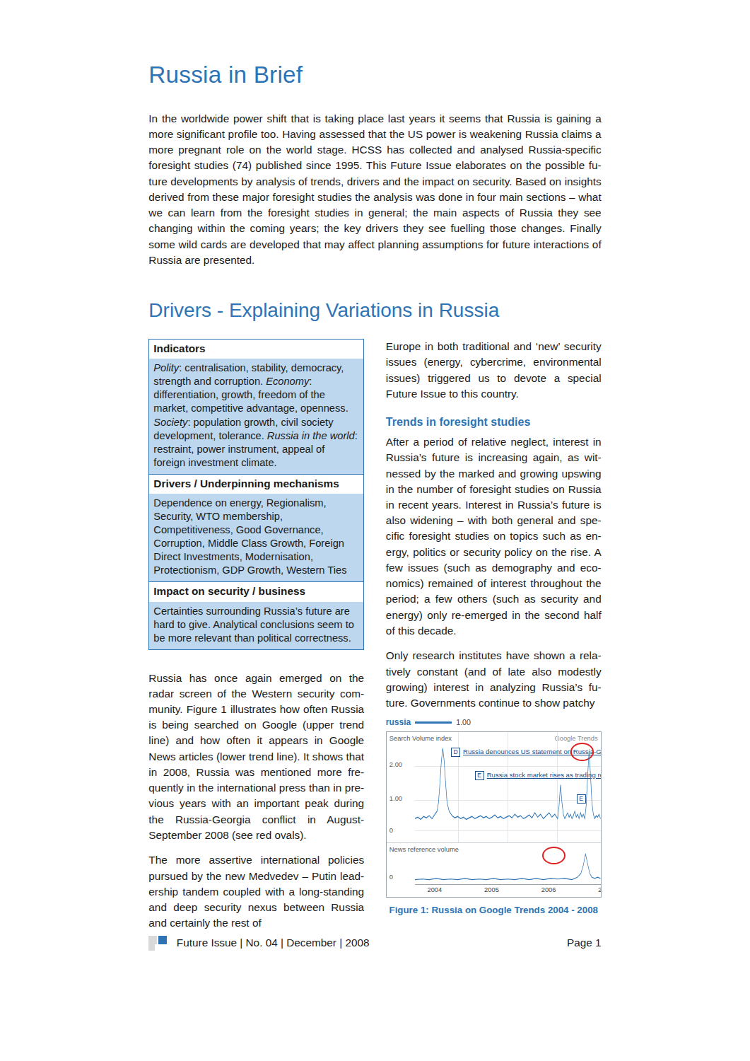Russia in Brief
In the worldwide power shift that is taking place last years it seems that Russia is gaining a more significant profile too. Having assessed that the US power is weakening Russia claims a more pregnant role on the world stage. HCSS has collected and analysed Russia-specific foresight studies (74) published since 1995. This Future Issue elaborates on the possible future developments by analysis of trends, drivers and the impact on security. Based on insights derived from these major foresight studies the analysis was done in four main sections – what we can learn from the foresight studies in general; the main aspects of Russia they see changing within the coming years; the key drivers they see fuelling those changes. Finally some wild cards are developed that may affect planning assumptions for future interactions of Russia are presented.
Drivers - Explaining Variations in Russia
Indicators
Polity: centralisation, stability, democracy, strength and corruption. Economy: differentiation, growth, freedom of the market, competitive advantage, openness. Society: population growth, civil society development, tolerance. Russia in the world: restraint, power instrument, appeal of foreign investment climate.
Drivers / Underpinning mechanisms
Dependence on energy, Regionalism, Security, WTO membership, Competitiveness, Good Governance, Corruption, Middle Class Growth, Foreign Direct Investments, Modernisation, Protectionism, GDP Growth, Western Ties
Impact on security / business
Certainties surrounding Russia’s future are hard to give. Analytical conclusions seem to be more relevant than political correctness.
Russia has once again emerged on the radar screen of the Western security community. Figure 1 illustrates how often Russia is being searched on Google (upper trend line) and how often it appears in Google News articles (lower trend line). It shows that in 2008, Russia was mentioned more frequently in the international press than in previous years with an important peak during the Russia-Georgia conflict in August-September 2008 (see red ovals).
The more assertive international policies pursued by the new Medvedev – Putin leadership tandem coupled with a long-standing and deep security nexus between Russia and certainly the rest of
Europe in both traditional and ‘new’ security issues (energy, cybercrime, environmental issues) triggered us to devote a special Future Issue to this country.
Trends in foresight studies
After a period of relative neglect, interest in Russia’s future is increasing again, as witnessed by the marked and growing upswing in the number of foresight studies on Russia in recent years. Interest in Russia’s future is also widening – with both general and specific foresight studies on topics such as energy, politics or security policy on the rise. A few issues (such as demography and economics) remained of interest throughout the period; a few others (such as security and energy) only re-emerged in the second half of this decade.
Only research institutes have shown a relatively constant (and of late also modestly growing) interest in analyzing Russia’s future. Governments continue to show patchy
russia 1.00
Search Volume index Google Trends 2.00 1.00 0
DRussia denounces US statement on Russia-Georgia conflict
ERussia stock market rises as trading resumes
E
News reference volume 0
2004 2005 2006 2007 2008
Figure 1: Russia on Google Trends 2004 - 2008
Future Issue | No. 04 | December | 2008 Page 1